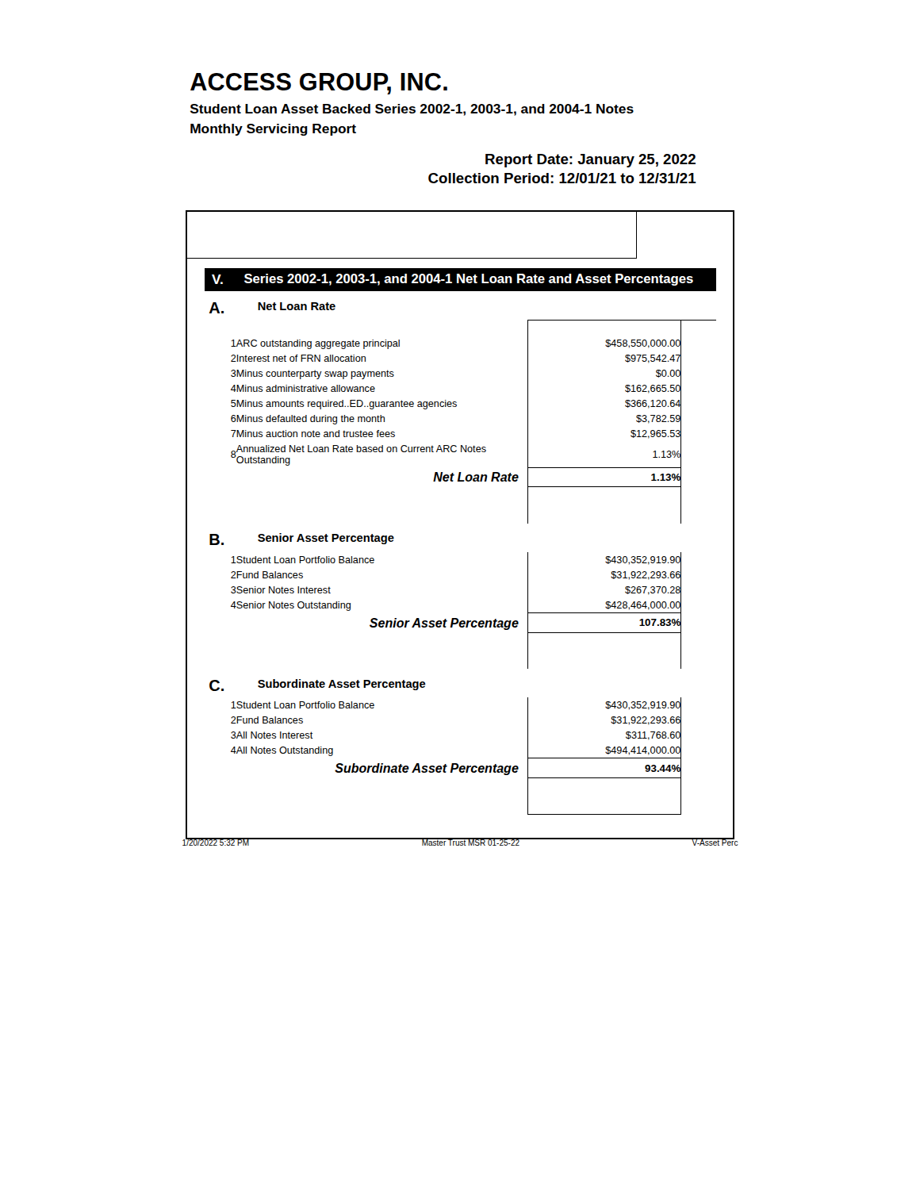ACCESS GROUP, INC.
Student Loan Asset Backed Series 2002-1, 2003-1, and 2004-1 Notes
Monthly Servicing Report
Report Date: January 25, 2022
Collection Period: 12/01/21 to 12/31/21
V. Series 2002-1, 2003-1, and 2004-1 Net Loan Rate and Asset Percentages
A. Net Loan Rate
| 1 | ARC outstanding aggregate principal | $458,550,000.00 | |
| 2 | Interest net of FRN allocation | $975,542.47 | |
| 3 | Minus counterparty swap payments | $0.00 | |
| 4 | Minus administrative allowance | $162,665.50 | |
| 5 | Minus amounts required..ED..guarantee agencies | $366,120.64 | |
| 6 | Minus defaulted during the month | $3,782.59 | |
| 7 | Minus auction note and trustee fees | $12,965.53 | |
| 8 | Annualized Net Loan Rate based on Current ARC Notes Outstanding | 1.13% | |
| | Net Loan Rate | 1.13% | |
B. Senior Asset Percentage
| 1 | Student Loan Portfolio Balance | $430,352,919.90 | |
| 2 | Fund Balances | $31,922,293.66 | |
| 3 | Senior Notes Interest | $267,370.28 | |
| 4 | Senior Notes Outstanding | $428,464,000.00 | |
| | Senior Asset Percentage | 107.83% | |
C. Subordinate Asset Percentage
| 1 | Student Loan Portfolio Balance | $430,352,919.90 | |
| 2 | Fund Balances | $31,922,293.66 | |
| 3 | All Notes Interest | $311,768.60 | |
| 4 | All Notes Outstanding | $494,414,000.00 | |
| | Subordinate Asset Percentage | 93.44% | |
1/20/2022 5:32 PM Master Trust MSR 01-25-22 V-Asset Perc